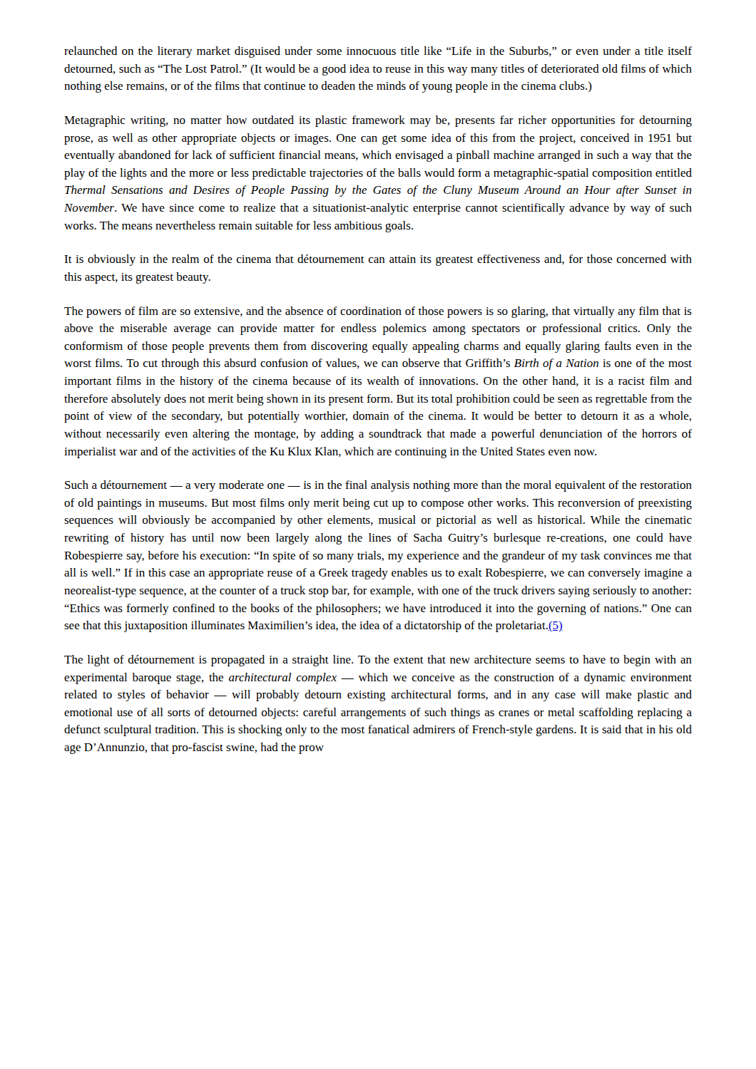relaunched on the literary market disguised under some innocuous title like “Life in the Suburbs,” or even under a title itself detourned, such as “The Lost Patrol.” (It would be a good idea to reuse in this way many titles of deteriorated old films of which nothing else remains, or of the films that continue to deaden the minds of young people in the cinema clubs.)
Metagraphic writing, no matter how outdated its plastic framework may be, presents far richer opportunities for detourning prose, as well as other appropriate objects or images. One can get some idea of this from the project, conceived in 1951 but eventually abandoned for lack of sufficient financial means, which envisaged a pinball machine arranged in such a way that the play of the lights and the more or less predictable trajectories of the balls would form a metagraphic-spatial composition entitled Thermal Sensations and Desires of People Passing by the Gates of the Cluny Museum Around an Hour after Sunset in November. We have since come to realize that a situationist-analytic enterprise cannot scientifically advance by way of such works. The means nevertheless remain suitable for less ambitious goals.
It is obviously in the realm of the cinema that détournement can attain its greatest effectiveness and, for those concerned with this aspect, its greatest beauty.
The powers of film are so extensive, and the absence of coordination of those powers is so glaring, that virtually any film that is above the miserable average can provide matter for endless polemics among spectators or professional critics. Only the conformism of those people prevents them from discovering equally appealing charms and equally glaring faults even in the worst films. To cut through this absurd confusion of values, we can observe that Griffith’s Birth of a Nation is one of the most important films in the history of the cinema because of its wealth of innovations. On the other hand, it is a racist film and therefore absolutely does not merit being shown in its present form. But its total prohibition could be seen as regrettable from the point of view of the secondary, but potentially worthier, domain of the cinema. It would be better to detourn it as a whole, without necessarily even altering the montage, by adding a soundtrack that made a powerful denunciation of the horrors of imperialist war and of the activities of the Ku Klux Klan, which are continuing in the United States even now.
Such a détournement — a very moderate one — is in the final analysis nothing more than the moral equivalent of the restoration of old paintings in museums. But most films only merit being cut up to compose other works. This reconversion of preexisting sequences will obviously be accompanied by other elements, musical or pictorial as well as historical. While the cinematic rewriting of history has until now been largely along the lines of Sacha Guitry’s burlesque re-creations, one could have Robespierre say, before his execution: “In spite of so many trials, my experience and the grandeur of my task convinces me that all is well.” If in this case an appropriate reuse of a Greek tragedy enables us to exalt Robespierre, we can conversely imagine a neorealist-type sequence, at the counter of a truck stop bar, for example, with one of the truck drivers saying seriously to another: “Ethics was formerly confined to the books of the philosophers; we have introduced it into the governing of nations.” One can see that this juxtaposition illuminates Maximilien’s idea, the idea of a dictatorship of the proletariat.(5)
The light of détournement is propagated in a straight line. To the extent that new architecture seems to have to begin with an experimental baroque stage, the architectural complex — which we conceive as the construction of a dynamic environment related to styles of behavior — will probably detourn existing architectural forms, and in any case will make plastic and emotional use of all sorts of detourned objects: careful arrangements of such things as cranes or metal scaffolding replacing a defunct sculptural tradition. This is shocking only to the most fanatical admirers of French-style gardens. It is said that in his old age D’Annunzio, that pro-fascist swine, had the prow